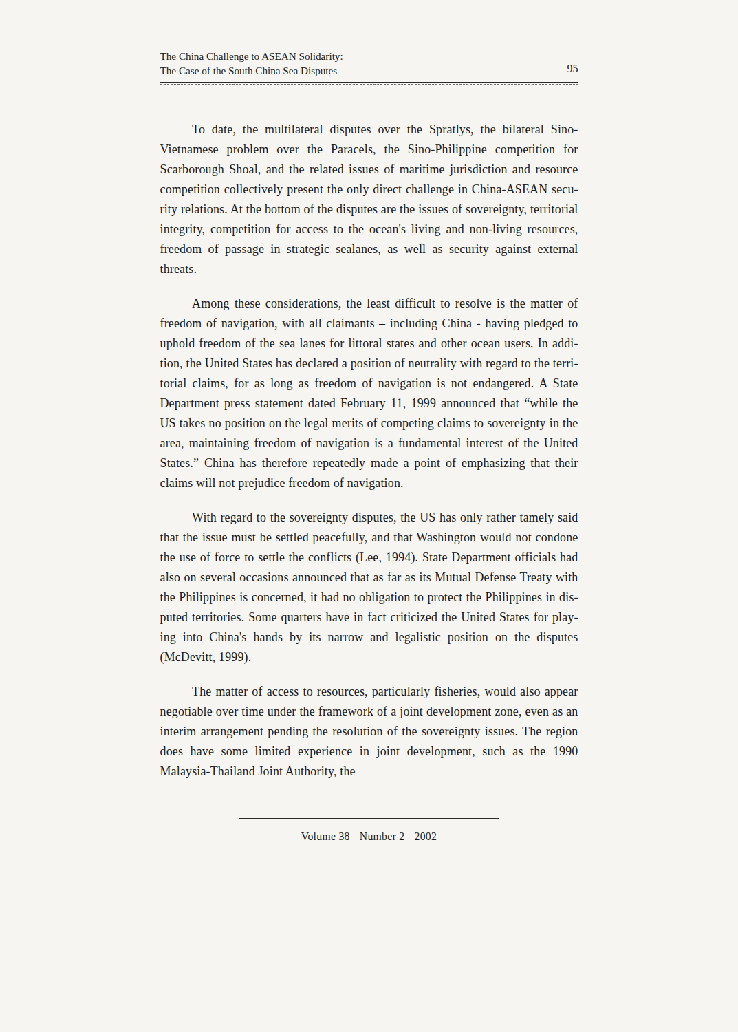The China Challenge to ASEAN Solidarity:
The Case of the South China Sea Disputes
95
To date, the multilateral disputes over the Spratlys, the bilateral Sino-Vietnamese problem over the Paracels, the Sino-Philippine competition for Scarborough Shoal, and the related issues of maritime jurisdiction and resource competition collectively present the only direct challenge in China-ASEAN security relations. At the bottom of the disputes are the issues of sovereignty, territorial integrity, competition for access to the ocean's living and non-living resources, freedom of passage in strategic sealanes, as well as security against external threats.
Among these considerations, the least difficult to resolve is the matter of freedom of navigation, with all claimants – including China - having pledged to uphold freedom of the sea lanes for littoral states and other ocean users. In addition, the United States has declared a position of neutrality with regard to the territorial claims, for as long as freedom of navigation is not endangered. A State Department press statement dated February 11, 1999 announced that “while the US takes no position on the legal merits of competing claims to sovereignty in the area, maintaining freedom of navigation is a fundamental interest of the United States.” China has therefore repeatedly made a point of emphasizing that their claims will not prejudice freedom of navigation.
With regard to the sovereignty disputes, the US has only rather tamely said that the issue must be settled peacefully, and that Washington would not condone the use of force to settle the conflicts (Lee, 1994). State Department officials had also on several occasions announced that as far as its Mutual Defense Treaty with the Philippines is concerned, it had no obligation to protect the Philippines in disputed territories. Some quarters have in fact criticized the United States for playing into China's hands by its narrow and legalistic position on the disputes (McDevitt, 1999).
The matter of access to resources, particularly fisheries, would also appear negotiable over time under the framework of a joint development zone, even as an interim arrangement pending the resolution of the sovereignty issues. The region does have some limited experience in joint development, such as the 1990 Malaysia-Thailand Joint Authority, the
Volume 38Number 22002